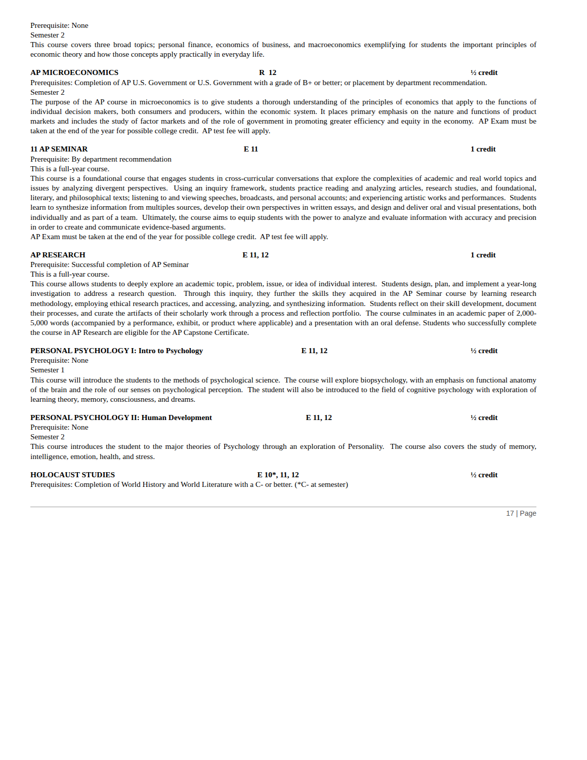Prerequisite: None
Semester 2
This course covers three broad topics; personal finance, economics of business, and macroeconomics exemplifying for students the important principles of economic theory and how those concepts apply practically in everyday life.
AP MICROECONOMICS R 12 ½ credit
Prerequisites: Completion of AP U.S. Government or U.S. Government with a grade of B+ or better; or placement by department recommendation.
Semester 2
The purpose of the AP course in microeconomics is to give students a thorough understanding of the principles of economics that apply to the functions of individual decision makers, both consumers and producers, within the economic system. It places primary emphasis on the nature and functions of product markets and includes the study of factor markets and of the role of government in promoting greater efficiency and equity in the economy. AP Exam must be taken at the end of the year for possible college credit. AP test fee will apply.
11 AP SEMINAR E 11 1 credit
Prerequisite: By department recommendation
This is a full-year course.
This course is a foundational course that engages students in cross-curricular conversations that explore the complexities of academic and real world topics and issues by analyzing divergent perspectives. Using an inquiry framework, students practice reading and analyzing articles, research studies, and foundational, literary, and philosophical texts; listening to and viewing speeches, broadcasts, and personal accounts; and experiencing artistic works and performances. Students learn to synthesize information from multiples sources, develop their own perspectives in written essays, and design and deliver oral and visual presentations, both individually and as part of a team. Ultimately, the course aims to equip students with the power to analyze and evaluate information with accuracy and precision in order to create and communicate evidence-based arguments.
AP Exam must be taken at the end of the year for possible college credit. AP test fee will apply.
AP RESEARCH E 11, 12 1 credit
Prerequisite: Successful completion of AP Seminar
This is a full-year course.
This course allows students to deeply explore an academic topic, problem, issue, or idea of individual interest. Students design, plan, and implement a year-long investigation to address a research question. Through this inquiry, they further the skills they acquired in the AP Seminar course by learning research methodology, employing ethical research practices, and accessing, analyzing, and synthesizing information. Students reflect on their skill development, document their processes, and curate the artifacts of their scholarly work through a process and reflection portfolio. The course culminates in an academic paper of 2,000-5,000 words (accompanied by a performance, exhibit, or product where applicable) and a presentation with an oral defense. Students who successfully complete the course in AP Research are eligible for the AP Capstone Certificate.
PERSONAL PSYCHOLOGY I: Intro to Psychology E 11, 12 ½ credit
Prerequisite: None
Semester 1
This course will introduce the students to the methods of psychological science. The course will explore biopsychology, with an emphasis on functional anatomy of the brain and the role of our senses on psychological perception. The student will also be introduced to the field of cognitive psychology with exploration of learning theory, memory, consciousness, and dreams.
PERSONAL PSYCHOLOGY II: Human Development E 11, 12 ½ credit
Prerequisite: None
Semester 2
This course introduces the student to the major theories of Psychology through an exploration of Personality. The course also covers the study of memory, intelligence, emotion, health, and stress.
HOLOCAUST STUDIES E 10*, 11, 12 ½ credit
Prerequisites: Completion of World History and World Literature with a C- or better. (*C- at semester)
17 | Page